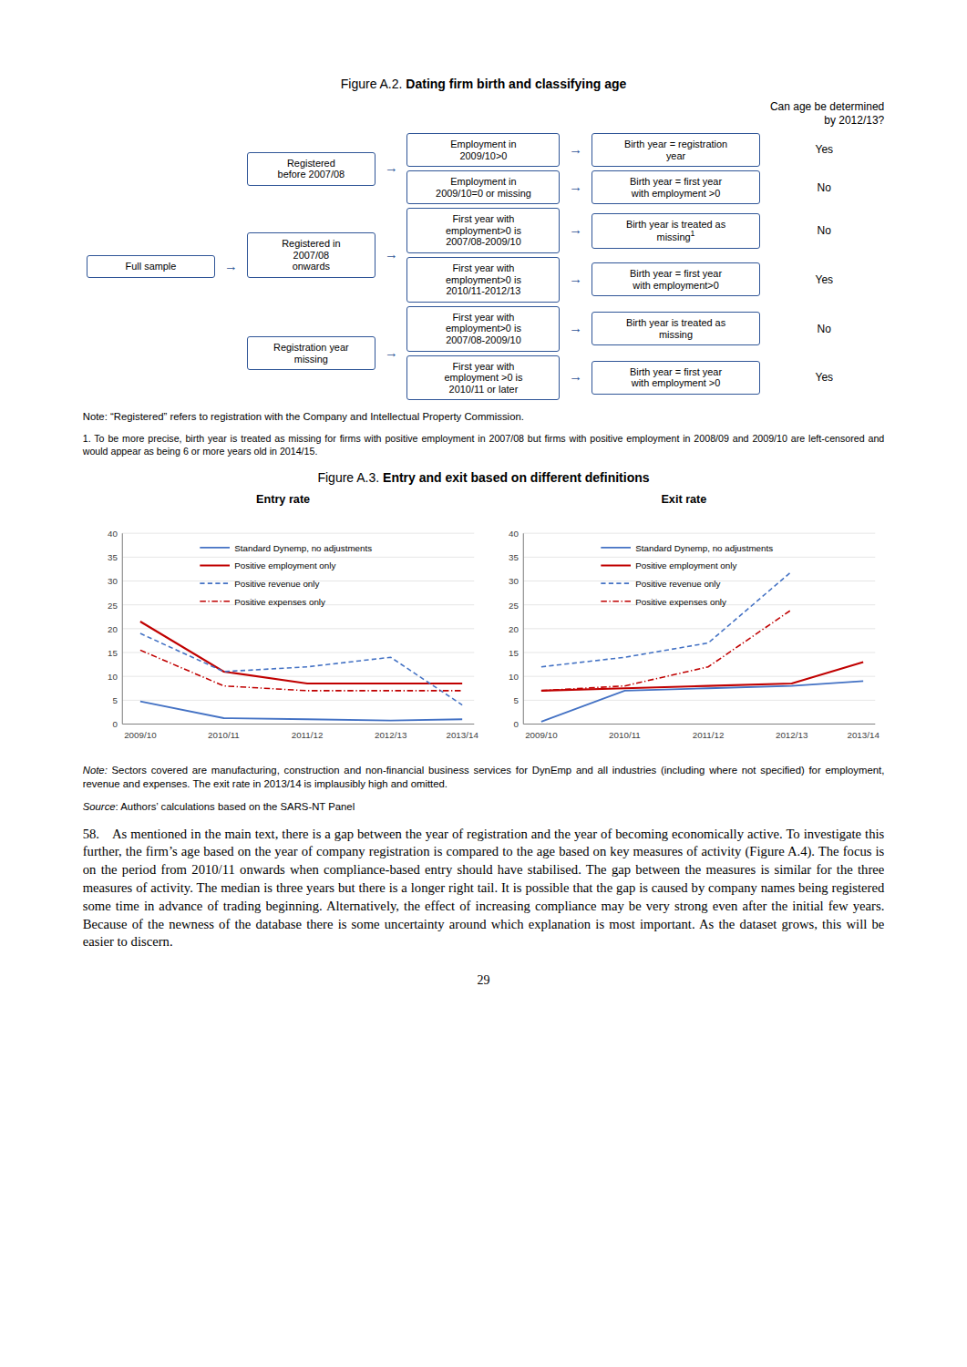Figure A.2. Dating firm birth and classifying age
Can age be determined
by 2012/13?
| Full sample | → | Registered before 2007/08 | → | Employment in 2009/10>0 | → | Birth year = registration year | Yes |
| Employment in 2009/10=0 or missing | → | Birth year = first year with employment >0 | No |
| Registered in 2007/08 onwards | → | First year with employment>0 is 2007/08-2009/10 | → | Birth year is treated as missing 1 | No |
| First year with employment>0 is 2010/11-2012/13 | → | Birth year = first year with employment>0 | Yes |
| Registration year missing | → | First year with employment>0 is 2007/08-2009/10 | → | Birth year is treated as missing | No |
| First year with employment >0 is 2010/11 or later | → | Birth year = first year with employment >0 | Yes |
Note: “Registered” refers to registration with the Company and Intellectual Property Commission.
1. To be more precise, birth year is treated as missing for firms with positive employment in 2007/08 but firms with positive employment in 2008/09 and 2009/10 are left-censored and would appear as being 6 or more years old in 2014/15.
Figure A.3. Entry and exit based on different definitions
| Entry rate 0 5 10 15 20 25 30 35 40 2009/10 2010/11 2011/12 2012/13 2013/14 Standard Dynemp, no adjustments Positive employment only Positive revenue only Positive expenses only | Exit rate 0 5 10 15 20 25 30 35 40 2009/10 2010/11 2011/12 2012/13 2013/14 Standard Dynemp, no adjustments Positive employment only Positive revenue only Positive expenses only |
Note: Sectors covered are manufacturing, construction and non-financial business services for DynEmp and all industries (including where not specified) for employment, revenue and expenses. The exit rate in 2013/14 is implausibly high and omitted.
Source: Authors’ calculations based on the SARS-NT Panel
58. As mentioned in the main text, there is a gap between the year of registration and the year of becoming economically active. To investigate this further, the firm’s age based on the year of company registration is compared to the age based on key measures of activity (Figure A.4). The focus is on the period from 2010/11 onwards when compliance-based entry should have stabilised. The gap between the measures is similar for the three measures of activity. The median is three years but there is a longer right tail. It is possible that the gap is caused by company names being registered some time in advance of trading beginning. Alternatively, the effect of increasing compliance may be very strong even after the initial few years. Because of the newness of the database there is some uncertainty around which explanation is most important. As the dataset grows, this will be easier to discern.
29